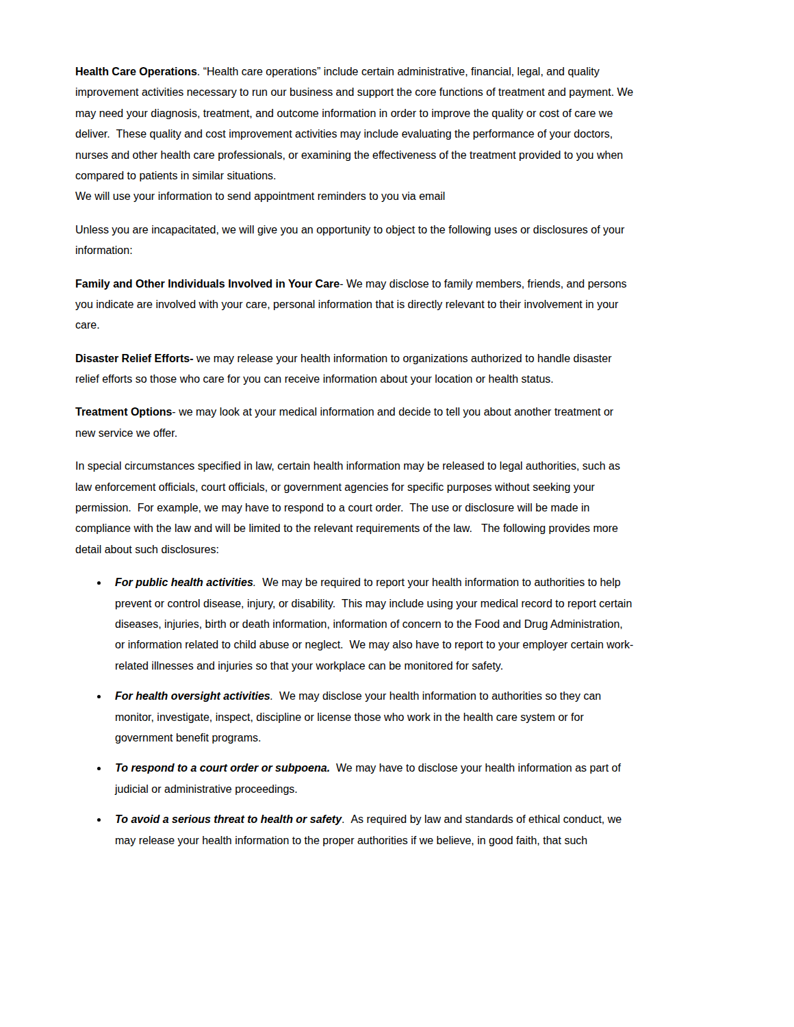Health Care Operations. “Health care operations” include certain administrative, financial, legal, and quality improvement activities necessary to run our business and support the core functions of treatment and payment. We may need your diagnosis, treatment, and outcome information in order to improve the quality or cost of care we deliver. These quality and cost improvement activities may include evaluating the performance of your doctors, nurses and other health care professionals, or examining the effectiveness of the treatment provided to you when compared to patients in similar situations.
We will use your information to send appointment reminders to you via email
Unless you are incapacitated, we will give you an opportunity to object to the following uses or disclosures of your information:
Family and Other Individuals Involved in Your Care- We may disclose to family members, friends, and persons you indicate are involved with your care, personal information that is directly relevant to their involvement in your care.
Disaster Relief Efforts- we may release your health information to organizations authorized to handle disaster relief efforts so those who care for you can receive information about your location or health status.
Treatment Options- we may look at your medical information and decide to tell you about another treatment or new service we offer.
In special circumstances specified in law, certain health information may be released to legal authorities, such as law enforcement officials, court officials, or government agencies for specific purposes without seeking your permission. For example, we may have to respond to a court order. The use or disclosure will be made in compliance with the law and will be limited to the relevant requirements of the law. The following provides more detail about such disclosures:
For public health activities. We may be required to report your health information to authorities to help prevent or control disease, injury, or disability. This may include using your medical record to report certain diseases, injuries, birth or death information, information of concern to the Food and Drug Administration, or information related to child abuse or neglect. We may also have to report to your employer certain work-related illnesses and injuries so that your workplace can be monitored for safety.
For health oversight activities. We may disclose your health information to authorities so they can monitor, investigate, inspect, discipline or license those who work in the health care system or for government benefit programs.
To respond to a court order or subpoena. We may have to disclose your health information as part of judicial or administrative proceedings.
To avoid a serious threat to health or safety. As required by law and standards of ethical conduct, we may release your health information to the proper authorities if we believe, in good faith, that such